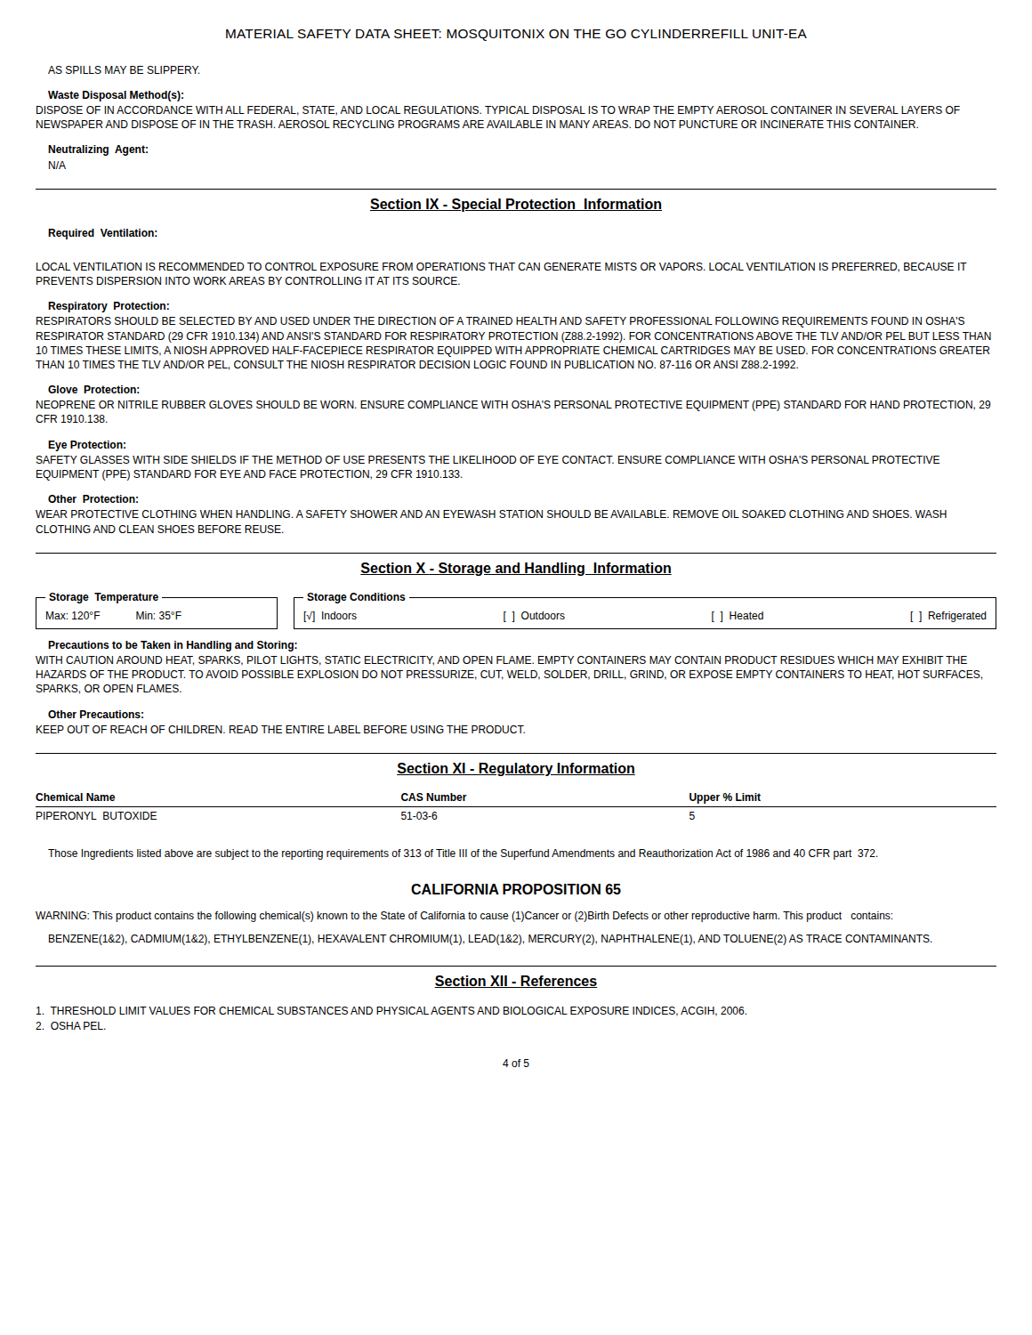MATERIAL SAFETY DATA SHEET: MOSQUITONIX ON THE GO CYLINDERREFILL UNIT-EA
AS SPILLS MAY BE SLIPPERY.
Waste Disposal Method(s):
DISPOSE OF IN ACCORDANCE WITH ALL FEDERAL, STATE, AND LOCAL REGULATIONS. TYPICAL DISPOSAL IS TO WRAP THE EMPTY AEROSOL CONTAINER IN SEVERAL LAYERS OF NEWSPAPER AND DISPOSE OF IN THE TRASH. AEROSOL RECYCLING PROGRAMS ARE AVAILABLE IN MANY AREAS. DO NOT PUNCTURE OR INCINERATE THIS CONTAINER.
Neutralizing Agent:
N/A
Section IX - Special Protection Information
Required Ventilation:
LOCAL VENTILATION IS RECOMMENDED TO CONTROL EXPOSURE FROM OPERATIONS THAT CAN GENERATE MISTS OR VAPORS. LOCAL VENTILATION IS PREFERRED, BECAUSE IT PREVENTS DISPERSION INTO WORK AREAS BY CONTROLLING IT AT ITS SOURCE.
Respiratory Protection:
RESPIRATORS SHOULD BE SELECTED BY AND USED UNDER THE DIRECTION OF A TRAINED HEALTH AND SAFETY PROFESSIONAL FOLLOWING REQUIREMENTS FOUND IN OSHA'S RESPIRATOR STANDARD (29 CFR 1910.134) AND ANSI'S STANDARD FOR RESPIRATORY PROTECTION (Z88.2-1992). FOR CONCENTRATIONS ABOVE THE TLV AND/OR PEL BUT LESS THAN 10 TIMES THESE LIMITS, A NIOSH APPROVED HALF-FACEPIECE RESPIRATOR EQUIPPED WITH APPROPRIATE CHEMICAL CARTRIDGES MAY BE USED. FOR CONCENTRATIONS GREATER THAN 10 TIMES THE TLV AND/OR PEL, CONSULT THE NIOSH RESPIRATOR DECISION LOGIC FOUND IN PUBLICATION NO. 87-116 OR ANSI Z88.2-1992.
Glove Protection:
NEOPRENE OR NITRILE RUBBER GLOVES SHOULD BE WORN. ENSURE COMPLIANCE WITH OSHA'S PERSONAL PROTECTIVE EQUIPMENT (PPE) STANDARD FOR HAND PROTECTION, 29 CFR 1910.138.
Eye Protection:
SAFETY GLASSES WITH SIDE SHIELDS IF THE METHOD OF USE PRESENTS THE LIKELIHOOD OF EYE CONTACT. ENSURE COMPLIANCE WITH OSHA'S PERSONAL PROTECTIVE EQUIPMENT (PPE) STANDARD FOR EYE AND FACE PROTECTION, 29 CFR 1910.133.
Other Protection:
WEAR PROTECTIVE CLOTHING WHEN HANDLING. A SAFETY SHOWER AND AN EYEWASH STATION SHOULD BE AVAILABLE. REMOVE OIL SOAKED CLOTHING AND SHOES. WASH CLOTHING AND CLEAN SHOES BEFORE REUSE.
Section X - Storage and Handling Information
Storage Temperature
Max: 120°F Min: 35°F
Storage Conditions
[√] Indoors [ ] Outdoors [ ] Heated [ ] Refrigerated
Precautions to be Taken in Handling and Storing:
WITH CAUTION AROUND HEAT, SPARKS, PILOT LIGHTS, STATIC ELECTRICITY, AND OPEN FLAME. EMPTY CONTAINERS MAY CONTAIN PRODUCT RESIDUES WHICH MAY EXHIBIT THE HAZARDS OF THE PRODUCT. TO AVOID POSSIBLE EXPLOSION DO NOT PRESSURIZE, CUT, WELD, SOLDER, DRILL, GRIND, OR EXPOSE EMPTY CONTAINERS TO HEAT, HOT SURFACES, SPARKS, OR OPEN FLAMES.
Other Precautions:
KEEP OUT OF REACH OF CHILDREN. READ THE ENTIRE LABEL BEFORE USING THE PRODUCT.
Section XI - Regulatory Information
| Chemical Name | CAS Number | Upper % Limit |
| --- | --- | --- |
| PIPERONYL BUTOXIDE | 51-03-6 | 5 |
Those Ingredients listed above are subject to the reporting requirements of 313 of Title III of the Superfund Amendments and Reauthorization Act of 1986 and 40 CFR part 372.
CALIFORNIA PROPOSITION 65
WARNING: This product contains the following chemical(s) known to the State of California to cause (1)Cancer or (2)Birth Defects or other reproductive harm. This product contains:
BENZENE(1&2), CADMIUM(1&2), ETHYLBENZENE(1), HEXAVALENT CHROMIUM(1), LEAD(1&2), MERCURY(2), NAPHTHALENE(1), AND TOLUENE(2) AS TRACE CONTAMINANTS.
Section XII - References
1. THRESHOLD LIMIT VALUES FOR CHEMICAL SUBSTANCES AND PHYSICAL AGENTS AND BIOLOGICAL EXPOSURE INDICES, ACGIH, 2006.
2. OSHA PEL.
4 of 5